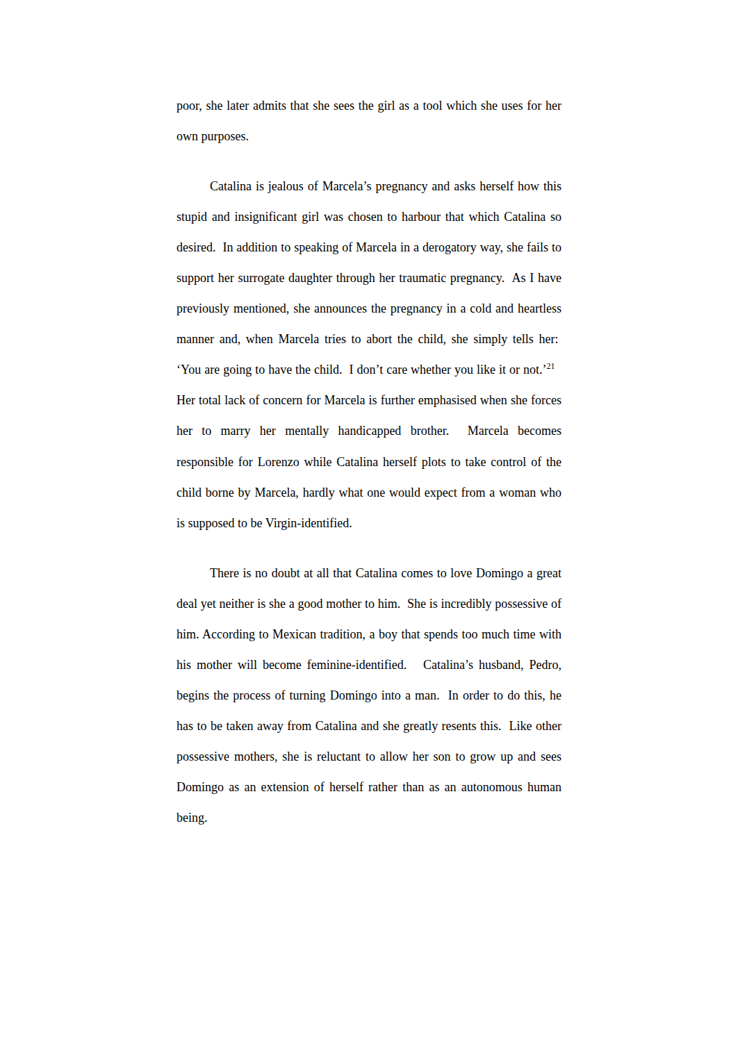poor, she later admits that she sees the girl as a tool which she uses for her own purposes.
Catalina is jealous of Marcela’s pregnancy and asks herself how this stupid and insignificant girl was chosen to harbour that which Catalina so desired. In addition to speaking of Marcela in a derogatory way, she fails to support her surrogate daughter through her traumatic pregnancy. As I have previously mentioned, she announces the pregnancy in a cold and heartless manner and, when Marcela tries to abort the child, she simply tells her: ‘You are going to have the child. I don’t care whether you like it or not.’21 Her total lack of concern for Marcela is further emphasised when she forces her to marry her mentally handicapped brother. Marcela becomes responsible for Lorenzo while Catalina herself plots to take control of the child borne by Marcela, hardly what one would expect from a woman who is supposed to be Virgin-identified.
There is no doubt at all that Catalina comes to love Domingo a great deal yet neither is she a good mother to him. She is incredibly possessive of him. According to Mexican tradition, a boy that spends too much time with his mother will become feminine-identified. Catalina’s husband, Pedro, begins the process of turning Domingo into a man. In order to do this, he has to be taken away from Catalina and she greatly resents this. Like other possessive mothers, she is reluctant to allow her son to grow up and sees Domingo as an extension of herself rather than as an autonomous human being.